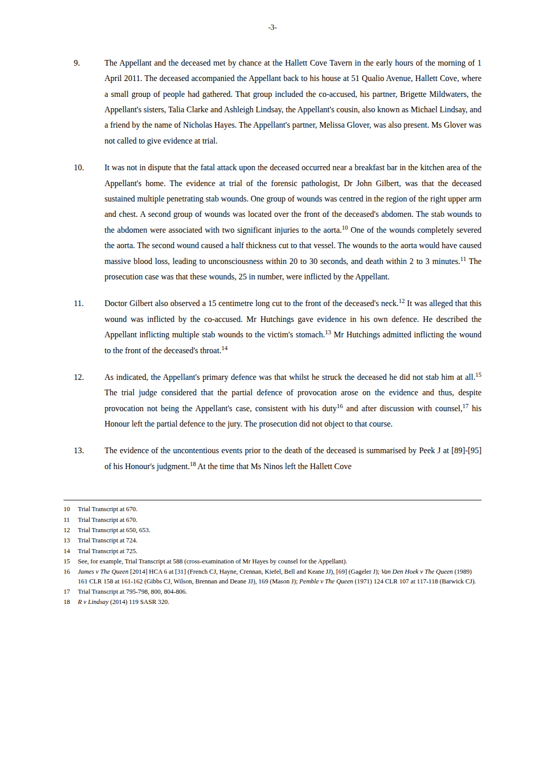-3-
9.
The Appellant and the deceased met by chance at the Hallett Cove Tavern in the early hours of the morning of 1 April 2011. The deceased accompanied the Appellant back to his house at 51 Qualio Avenue, Hallett Cove, where a small group of people had gathered. That group included the co-accused, his partner, Brigette Mildwaters, the Appellant's sisters, Talia Clarke and Ashleigh Lindsay, the Appellant's cousin, also known as Michael Lindsay, and a friend by the name of Nicholas Hayes. The Appellant's partner, Melissa Glover, was also present. Ms Glover was not called to give evidence at trial.
10.
It was not in dispute that the fatal attack upon the deceased occurred near a breakfast bar in the kitchen area of the Appellant's home. The evidence at trial of the forensic pathologist, Dr John Gilbert, was that the deceased sustained multiple penetrating stab wounds. One group of wounds was centred in the region of the right upper arm and chest. A second group of wounds was located over the front of the deceased's abdomen. The stab wounds to the abdomen were associated with two significant injuries to the aorta.10 One of the wounds completely severed the aorta. The second wound caused a half thickness cut to that vessel. The wounds to the aorta would have caused massive blood loss, leading to unconsciousness within 20 to 30 seconds, and death within 2 to 3 minutes.11 The prosecution case was that these wounds, 25 in number, were inflicted by the Appellant.
11.
Doctor Gilbert also observed a 15 centimetre long cut to the front of the deceased's neck.12 It was alleged that this wound was inflicted by the co-accused. Mr Hutchings gave evidence in his own defence. He described the Appellant inflicting multiple stab wounds to the victim's stomach.13 Mr Hutchings admitted inflicting the wound to the front of the deceased's throat.14
12.
As indicated, the Appellant's primary defence was that whilst he struck the deceased he did not stab him at all.15 The trial judge considered that the partial defence of provocation arose on the evidence and thus, despite provocation not being the Appellant's case, consistent with his duty16 and after discussion with counsel,17 his Honour left the partial defence to the jury. The prosecution did not object to that course.
13.
The evidence of the uncontentious events prior to the death of the deceased is summarised by Peek J at [89]-[95] of his Honour's judgment.18 At the time that Ms Ninos left the Hallett Cove
10
Trial Transcript at 670.
11
Trial Transcript at 670.
12
Trial Transcript at 650, 653.
13
Trial Transcript at 724.
14
Trial Transcript at 725.
15
See, for example, Trial Transcript at 588 (cross-examination of Mr Hayes by counsel for the Appellant).
16
James v The Queen [2014] HCA 6 at [31] (French CJ, Hayne, Crennan, Kiefel, Bell and Keane JJ), [69] (Gageler J); Van Den Hoek v The Queen (1989) 161 CLR 158 at 161-162 (Gibbs CJ, Wilson, Brennan and Deane JJ), 169 (Mason J); Pemble v The Queen (1971) 124 CLR 107 at 117-118 (Barwick CJ).
17
Trial Transcript at 795-798, 800, 804-806.
18
R v Lindsay (2014) 119 SASR 320.